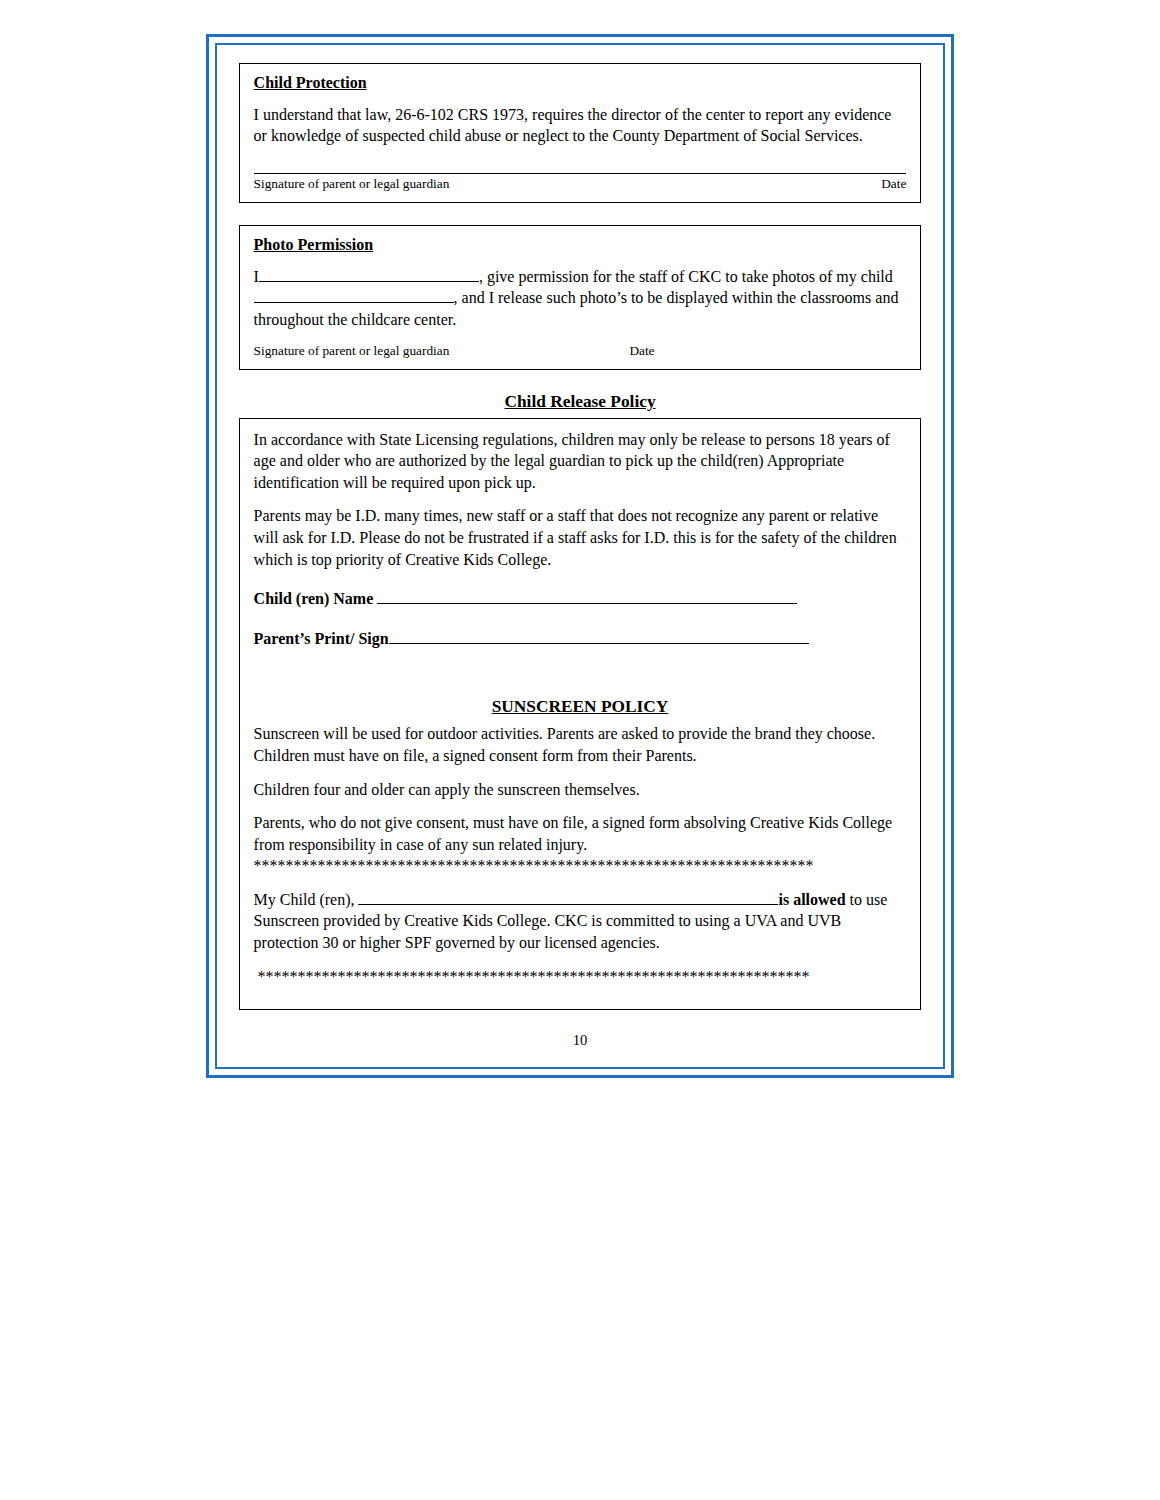Child Protection
I understand that law, 26-6-102 CRS 1973, requires the director of the center to report any evidence or knowledge of suspected child abuse or neglect to the County Department of Social Services.
Signature of parent or legal guardian Date
Photo Permission
I , give permission for the staff of CKC to take photos of my child , and I release such photo’s to be displayed within the classrooms and throughout the childcare center.
Signature of parent or legal guardian Date
Child Release Policy
In accordance with State Licensing regulations, children may only be release to persons 18 years of age and older who are authorized by the legal guardian to pick up the child(ren) Appropriate identification will be required upon pick up.
Parents may be I.D. many times, new staff or a staff that does not recognize any parent or relative will ask for I.D. Please do not be frustrated if a staff asks for I.D. this is for the safety of the children which is top priority of Creative Kids College.
Child (ren) Name
Parent’s Print/ Sign
SUNSCREEN POLICY
Sunscreen will be used for outdoor activities. Parents are asked to provide the brand they choose. Children must have on file, a signed consent form from their Parents.
Children four and older can apply the sunscreen themselves.
Parents, who do not give consent, must have on file, a signed form absolving Creative Kids College from responsibility in case of any sun related injury.
**********************************************************************
My Child (ren), is allowed to use Sunscreen provided by Creative Kids College. CKC is committed to using a UVA and UVB protection 30 or higher SPF governed by our licensed agencies.
*********************************************************************
10